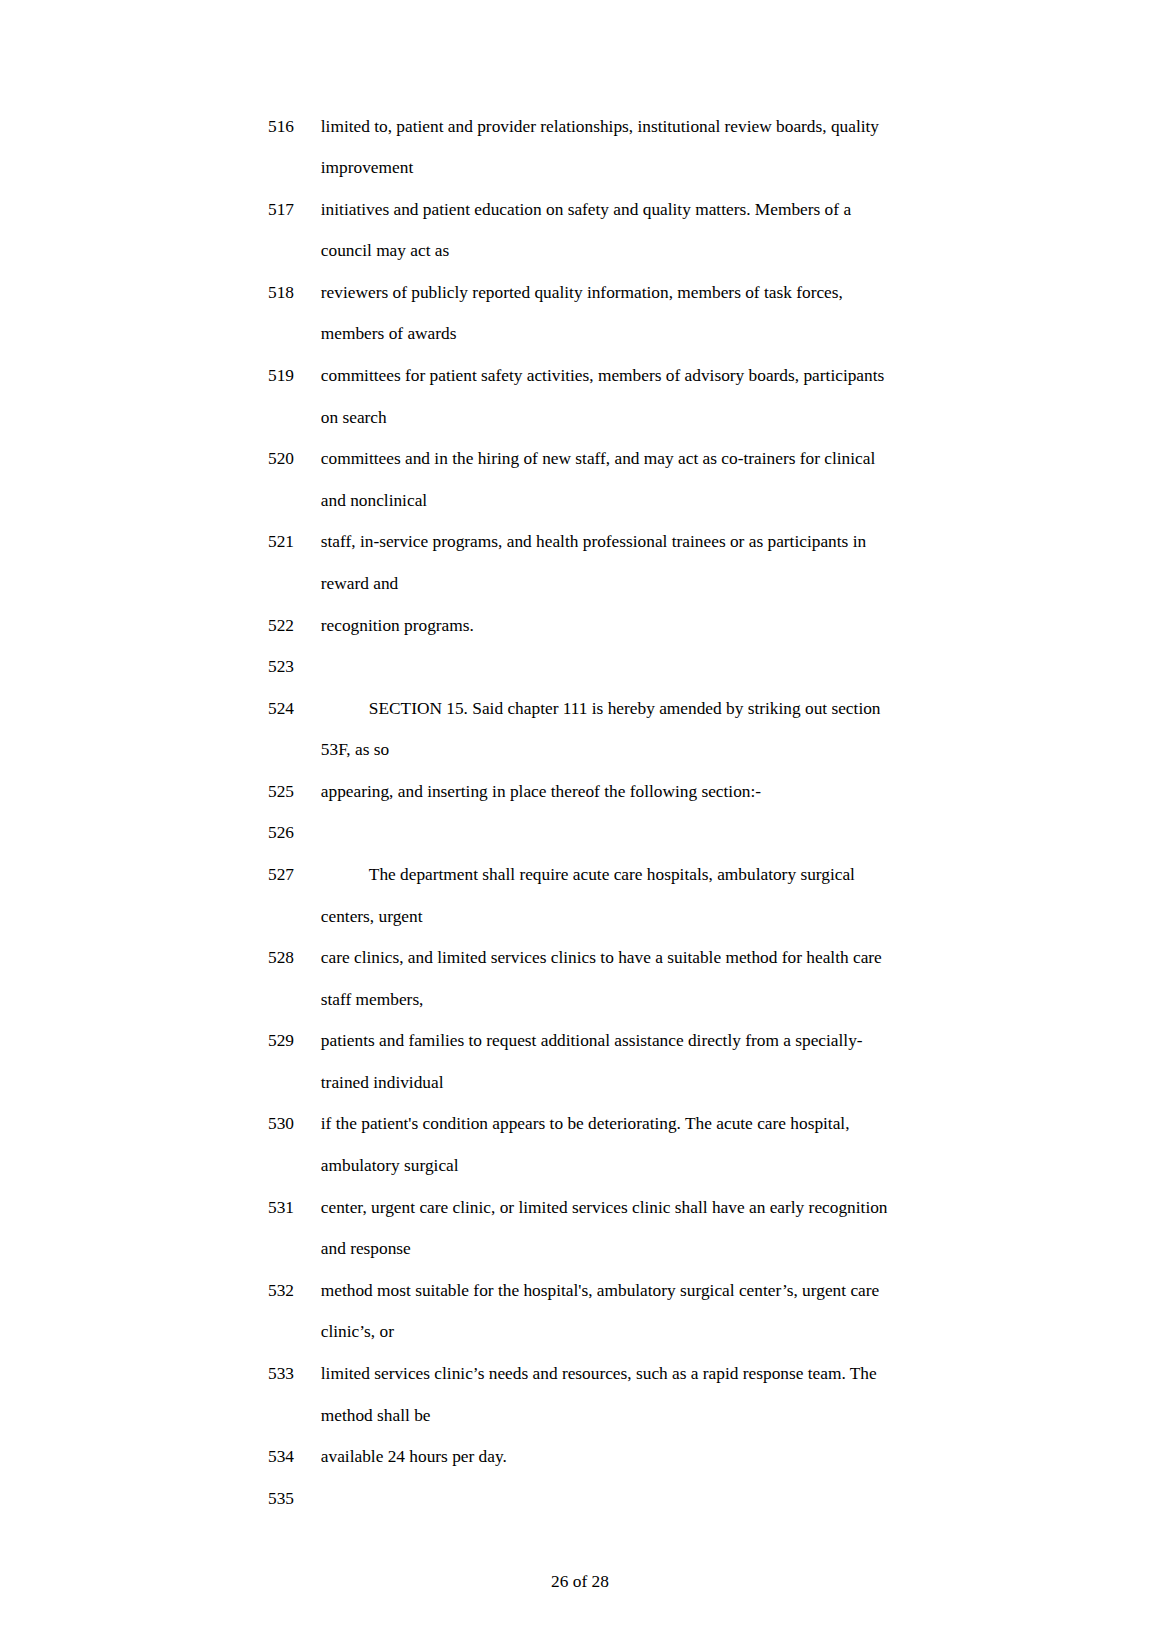| 516 | limited to, patient and provider relationships, institutional review boards, quality improvement |
| 517 | initiatives and patient education on safety and quality matters. Members of a council may act as |
| 518 | reviewers of publicly reported quality information, members of task forces, members of awards |
| 519 | committees for patient safety activities, members of advisory boards, participants on search |
| 520 | committees and in the hiring of new staff, and may act as co-trainers for clinical and nonclinical |
| 521 | staff, in-service programs, and health professional trainees or as participants in reward and |
| 522 | recognition programs. |
| 523 | |
| 524 | SECTION 15. Said chapter 111 is hereby amended by striking out section 53F, as so |
| 525 | appearing, and inserting in place thereof the following section:- |
| 526 | |
| 527 | The department shall require acute care hospitals, ambulatory surgical centers, urgent |
| 528 | care clinics, and limited services clinics to have a suitable method for health care staff members, |
| 529 | patients and families to request additional assistance directly from a specially-trained individual |
| 530 | if the patient's condition appears to be deteriorating. The acute care hospital, ambulatory surgical |
| 531 | center, urgent care clinic, or limited services clinic shall have an early recognition and response |
| 532 | method most suitable for the hospital's, ambulatory surgical center’s, urgent care clinic’s, or |
| 533 | limited services clinic’s needs and resources, such as a rapid response team. The method shall be |
| 534 | available 24 hours per day. |
| 535 | |
26 of 28